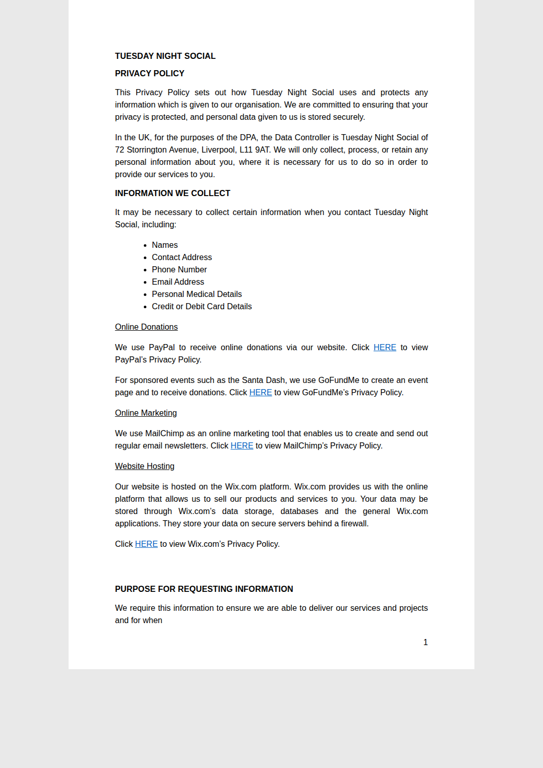TUESDAY NIGHT SOCIAL
PRIVACY POLICY
This Privacy Policy sets out how Tuesday Night Social uses and protects any information which is given to our organisation. We are committed to ensuring that your privacy is protected, and personal data given to us is stored securely.
In the UK, for the purposes of the DPA, the Data Controller is Tuesday Night Social of 72 Storrington Avenue, Liverpool, L11 9AT. We will only collect, process, or retain any personal information about you, where it is necessary for us to do so in order to provide our services to you.
INFORMATION WE COLLECT
It may be necessary to collect certain information when you contact Tuesday Night Social, including:
Names
Contact Address
Phone Number
Email Address
Personal Medical Details
Credit or Debit Card Details
Online Donations
We use PayPal to receive online donations via our website. Click HERE to view PayPal’s Privacy Policy.
For sponsored events such as the Santa Dash, we use GoFundMe to create an event page and to receive donations. Click HERE to view GoFundMe’s Privacy Policy.
Online Marketing
We use MailChimp as an online marketing tool that enables us to create and send out regular email newsletters. Click HERE to view MailChimp’s Privacy Policy.
Website Hosting
Our website is hosted on the Wix.com platform. Wix.com provides us with the online platform that allows us to sell our products and services to you. Your data may be stored through Wix.com’s data storage, databases and the general Wix.com applications. They store your data on secure servers behind a firewall.
Click HERE to view Wix.com’s Privacy Policy.
PURPOSE FOR REQUESTING INFORMATION
We require this information to ensure we are able to deliver our services and projects and for when
1